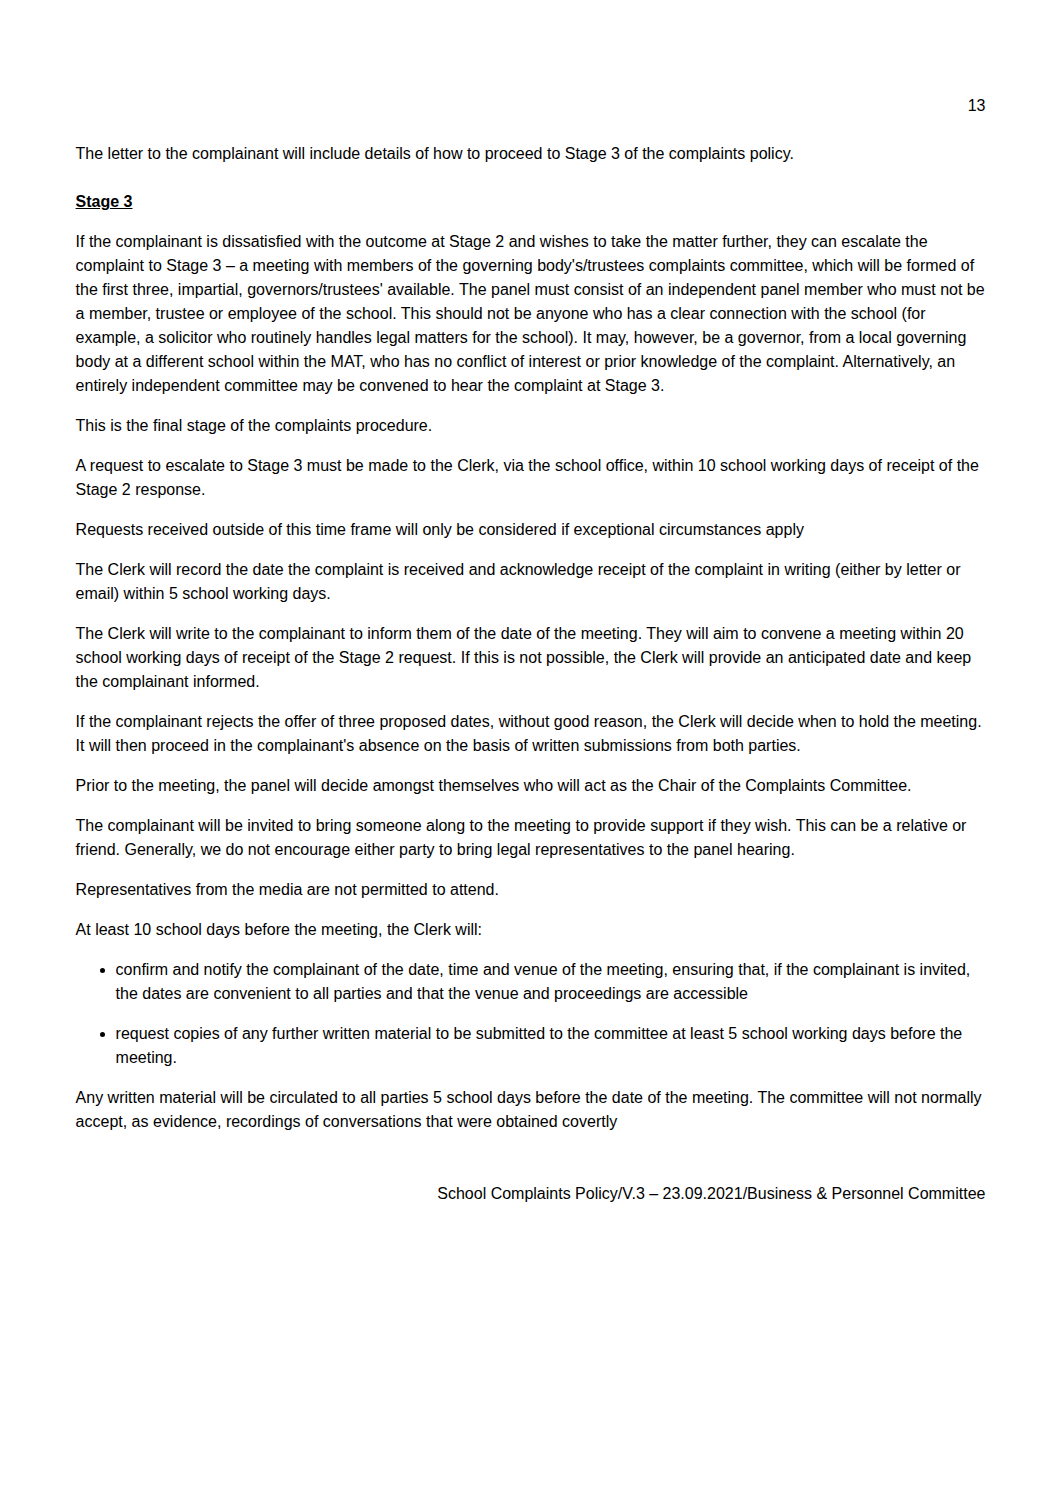13
The letter to the complainant will include details of how to proceed to Stage 3 of the complaints policy.
Stage 3
If the complainant is dissatisfied with the outcome at Stage 2 and wishes to take the matter further, they can escalate the complaint to Stage 3 – a meeting with members of the governing body's/trustees complaints committee, which will be formed of the first three, impartial, governors/trustees' available. The panel must consist of an independent panel member who must not be a member, trustee or employee of the school. This should not be anyone who has a clear connection with the school (for example, a solicitor who routinely handles legal matters for the school). It may, however, be a governor, from a local governing body at a different school within the MAT, who has no conflict of interest or prior knowledge of the complaint. Alternatively, an entirely independent committee may be convened to hear the complaint at Stage 3.
This is the final stage of the complaints procedure.
A request to escalate to Stage 3 must be made to the Clerk, via the school office, within 10 school working days of receipt of the Stage 2 response.
Requests received outside of this time frame will only be considered if exceptional circumstances apply
The Clerk will record the date the complaint is received and acknowledge receipt of the complaint in writing (either by letter or email) within 5 school working days.
The Clerk will write to the complainant to inform them of the date of the meeting. They will aim to convene a meeting within 20 school working days of receipt of the Stage 2 request. If this is not possible, the Clerk will provide an anticipated date and keep the complainant informed.
If the complainant rejects the offer of three proposed dates, without good reason, the Clerk will decide when to hold the meeting. It will then proceed in the complainant's absence on the basis of written submissions from both parties.
Prior to the meeting, the panel will decide amongst themselves who will act as the Chair of the Complaints Committee.
The complainant will be invited to bring someone along to the meeting to provide support if they wish. This can be a relative or friend. Generally, we do not encourage either party to bring legal representatives to the panel hearing.
Representatives from the media are not permitted to attend.
At least 10 school days before the meeting, the Clerk will:
confirm and notify the complainant of the date, time and venue of the meeting, ensuring that, if the complainant is invited, the dates are convenient to all parties and that the venue and proceedings are accessible
request copies of any further written material to be submitted to the committee at least 5 school working days before the meeting.
Any written material will be circulated to all parties 5 school days before the date of the meeting. The committee will not normally accept, as evidence, recordings of conversations that were obtained covertly
School Complaints Policy/V.3 – 23.09.2021/Business & Personnel Committee